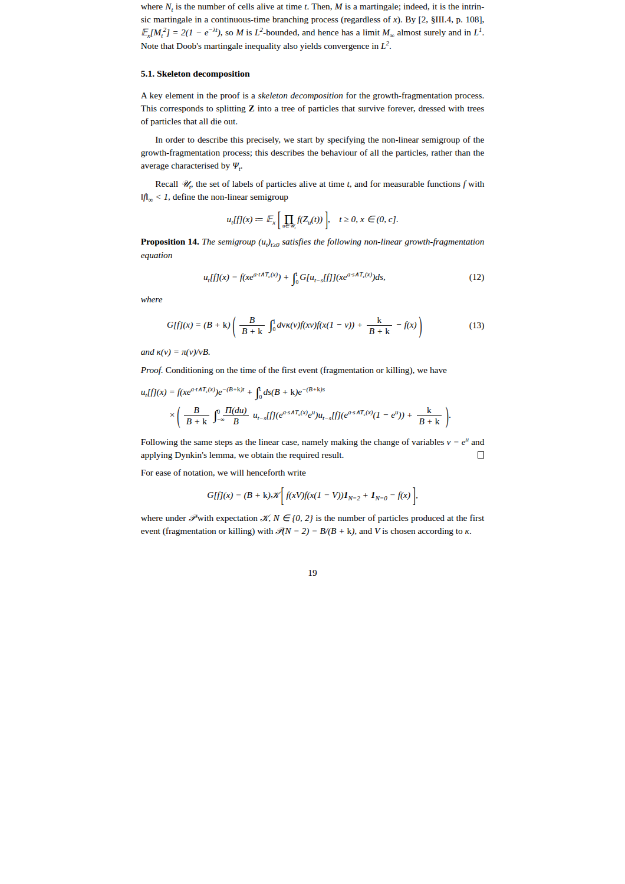where Nt is the number of cells alive at time t. Then, M is a martingale; indeed, it is the intrinsic martingale in a continuous-time branching process (regardless of x). By [2, §III.4, p. 108], 𝔼x[Mt2] = 2(1 − e−λt), so M is L2-bounded, and hence has a limit M∞ almost surely and in L1. Note that Doob's martingale inequality also yields convergence in L2.
5.1. Skeleton decomposition
A key element in the proof is a skeleton decomposition for the growth-fragmentation process. This corresponds to splitting Z into a tree of particles that survive forever, dressed with trees of particles that all die out.
In order to describe this precisely, we start by specifying the non-linear semigroup of the growth-fragmentation process; this describes the behaviour of all the particles, rather than the average characterised by Ψt.
Recall 𝒰t, the set of labels of particles alive at time t, and for measurable functions f with ‖f‖∞ < 1, define the non-linear semigroup
ut[f](x) ≔ 𝔼x [ Πu∈𝒰t f(Zu(t)) ], t ≥ 0, x ∈ (0, c].
Proposition 14. The semigroup (ut)t≥0 satisfies the following non-linear growth-fragmentation equation
ut[f](x) = f(xea·t∧Tc(x)) + ∫t 0 G[ut−s[f]](xea·s∧Tc(x))ds,
(12)
where
G[f](x) = (B + k) ( BB + k ∫10 dvκ(v)f(xv)f(x(1 − v)) + kB + k − f(x) )
(13)
and κ(v) = π(v)/vB.
Proof. Conditioning on the time of the first event (fragmentation or killing), we have
ut[f](x) = f(xea·t∧Tc(x))e−(B+k)t + ∫t 0 ds(B + k)e−(B+k)s
× ( BB + k ∫0−∞ Π(du) B ut−s[f](ea·s∧Tc(x)eu)ut−s[f](ea·s∧Tc(x)(1 − eu)) + kB + k ).
Following the same steps as the linear case, namely making the change of variables v = eu and applying Dynkin's lemma, we obtain the required result.
For ease of notation, we will henceforth write
G[f](x) = (B + k)𝒦 [ f(xV)f(x(1 − V))1N=2 + 1N=0 − f(x) ],
where under 𝒫 with expectation 𝒦, N ∈ {0, 2} is the number of particles produced at the first event (fragmentation or killing) with 𝒫(N = 2) = B/(B + k), and V is chosen according to κ.
19